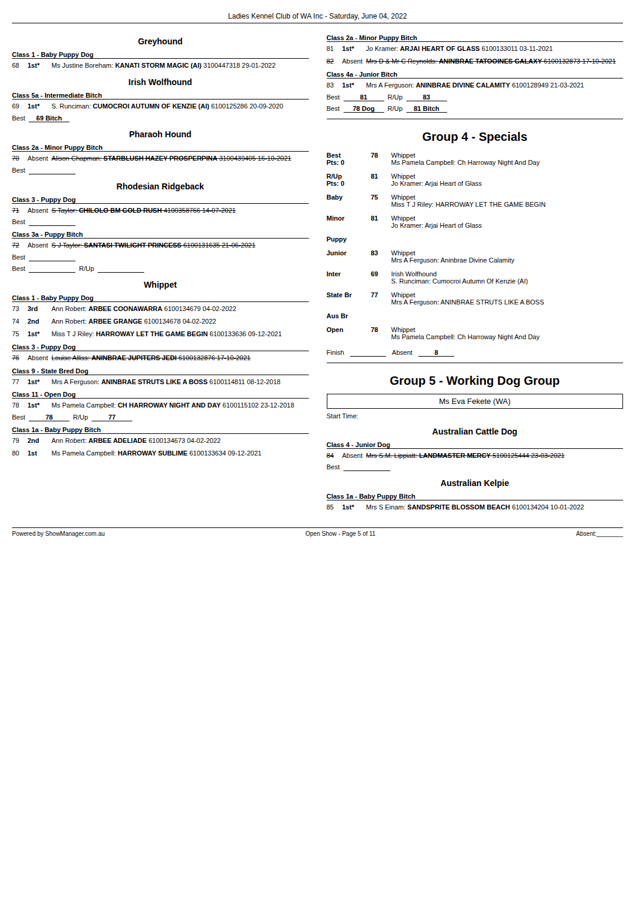Ladies Kennel Club of WA Inc - Saturday, June 04, 2022
Greyhound
Class 1 - Baby Puppy Dog
68
1st*
Ms Justine Boreham: KANATI STORM MAGIC (AI) 3100447318 29-01-2022
Irish Wolfhound
Class 5a - Intermediate Bitch
69
1st*
S. Runciman: CUMOCROI AUTUMN OF KENZIE (AI) 6100125286 20-09-2020
Best 69 Bitch
Pharaoh Hound
Class 2a - Minor Puppy Bitch
70
Absent
Alison Chapman: STARBLUSH HAZEY PROSPERPINA 3100439405 16-10-2021
Best
Rhodesian Ridgeback
Class 3 - Puppy Dog
71
Absent
S Taylor: CHILOLO BM GOLD RUSH 4100358766 14-07-2021
Best
Class 3a - Puppy Bitch
72
Absent
S J Taylor: SANTASI TWILIGHT PRINCESS 6100131635 21-06-2021
Best
Best R/Up
Whippet
Class 1 - Baby Puppy Dog
73
3rd
Ann Robert: ARBEE COONAWARRA 6100134679 04-02-2022
74
2nd
Ann Robert: ARBEE GRANGE 6100134678 04-02-2022
75
1st*
Miss T J Riley: HARROWAY LET THE GAME BEGIN 6100133636 09-12-2021
Class 3 - Puppy Dog
76
Absent
Louise Alliss: ANINBRAE JUPITERS JEDI 6100132876 17-10-2021
Class 9 - State Bred Dog
77
1st*
Mrs A Ferguson: ANINBRAE STRUTS LIKE A BOSS 6100114811 08-12-2018
Class 11 - Open Dog
78
1st*
Ms Pamela Campbell: CH HARROWAY NIGHT AND DAY 6100115102 23-12-2018
Best 78 R/Up 77
Class 1a - Baby Puppy Bitch
79
2nd
Ann Robert: ARBEE ADELIADE 6100134673 04-02-2022
80
1st
Ms Pamela Campbell: HARROWAY SUBLIME 6100133634 09-12-2021
Class 2a - Minor Puppy Bitch
81
1st*
Jo Kramer: ARJAI HEART OF GLASS 6100133011 03-11-2021
82
Absent
Mrs D & Mr C Reynolds: ANINBRAE TATOOINES GALAXY 6100132873 17-10-2021
Class 4a - Junior Bitch
83
1st*
Mrs A Ferguson: ANINBRAE DIVINE CALAMITY 6100128949 21-03-2021
Best 81 R/Up 83
Best 78 Dog R/Up 81 Bitch
Group 4 - Specials
| Best Pts: 0 | 78 | Whippet Ms Pamela Campbell: Ch Harroway Night And Day |
| R/Up Pts: 0 | 81 | Whippet Jo Kramer: Arjai Heart of Glass |
| Baby | 75 | Whippet Miss T J Riley: HARROWAY LET THE GAME BEGIN |
| Minor | 81 | Whippet Jo Kramer: Arjai Heart of Glass |
| Puppy | | |
| Junior | 83 | Whippet Mrs A Ferguson: Aninbrae Divine Calamity |
| Inter | 69 | Irish Wolfhound S. Runciman: Cumocroi Autumn Of Kenzie (AI) |
| State Br | 77 | Whippet Mrs A Ferguson: ANINBRAE STRUTS LIKE A BOSS |
| Aus Br | | |
| Open | 78 | Whippet Ms Pamela Campbell: Ch Harroway Night And Day |
Finish Absent 8
Group 5 - Working Dog Group
Ms Eva Fekete (WA)
Start Time:
Australian Cattle Dog
Class 4 - Junior Dog
84
Absent
Mrs S.M. Lippiatt: LANDMASTER MERCY 5100125444 23-03-2021
Best
Australian Kelpie
Class 1a - Baby Puppy Bitch
85
1st*
Mrs S Einam: SANDSPRITE BLOSSOM BEACH 6100134204 10-01-2022
Powered by ShowManager.com.au Open Show - Page 5 of 11 Absent:________